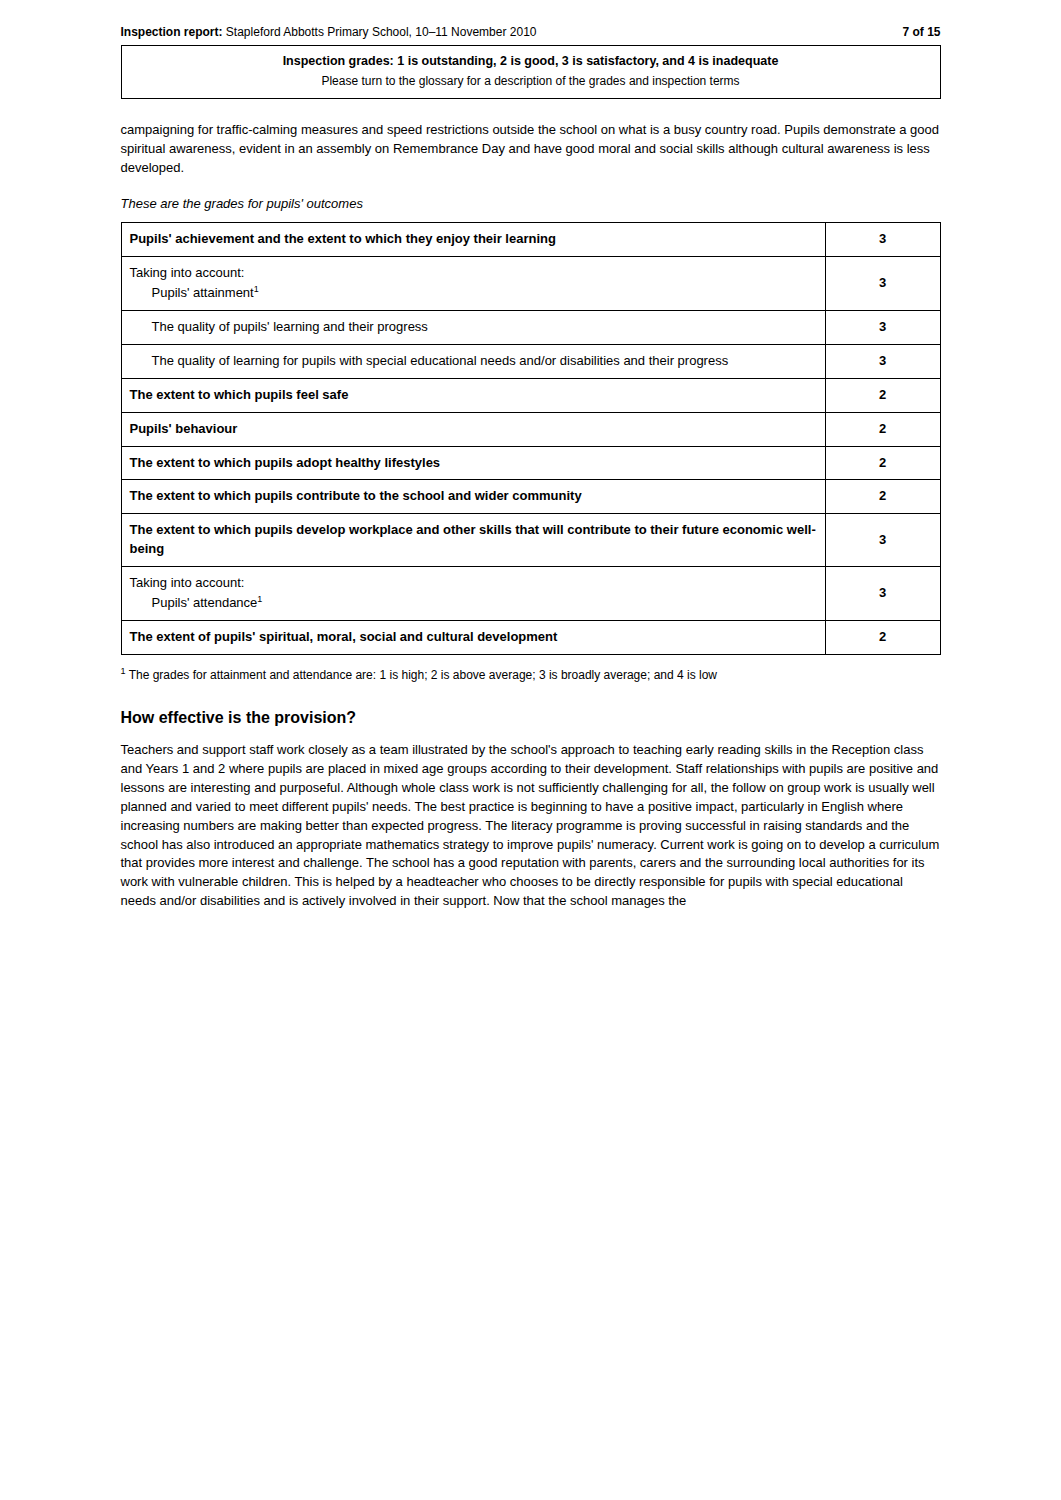Inspection report: Stapleford Abbotts Primary School, 10–11 November 2010
7 of 15
Inspection grades: 1 is outstanding, 2 is good, 3 is satisfactory, and 4 is inadequate
Please turn to the glossary for a description of the grades and inspection terms
campaigning for traffic-calming measures and speed restrictions outside the school on what is a busy country road. Pupils demonstrate a good spiritual awareness, evident in an assembly on Remembrance Day and have good moral and social skills although cultural awareness is less developed.
These are the grades for pupils' outcomes
| Pupils' achievement and the extent to which they enjoy their learning | 3 |
| Taking into account: Pupils' attainment 1 | 3 |
| The quality of pupils' learning and their progress | 3 |
| The quality of learning for pupils with special educational needs and/or disabilities and their progress | 3 |
| The extent to which pupils feel safe | 2 |
| Pupils' behaviour | 2 |
| The extent to which pupils adopt healthy lifestyles | 2 |
| The extent to which pupils contribute to the school and wider community | 2 |
| The extent to which pupils develop workplace and other skills that will contribute to their future economic well-being | 3 |
| Taking into account: Pupils' attendance 1 | 3 |
| The extent of pupils' spiritual, moral, social and cultural development | 2 |
1 The grades for attainment and attendance are: 1 is high; 2 is above average; 3 is broadly average; and 4 is low
How effective is the provision?
Teachers and support staff work closely as a team illustrated by the school's approach to teaching early reading skills in the Reception class and Years 1 and 2 where pupils are placed in mixed age groups according to their development. Staff relationships with pupils are positive and lessons are interesting and purposeful. Although whole class work is not sufficiently challenging for all, the follow on group work is usually well planned and varied to meet different pupils' needs. The best practice is beginning to have a positive impact, particularly in English where increasing numbers are making better than expected progress. The literacy programme is proving successful in raising standards and the school has also introduced an appropriate mathematics strategy to improve pupils' numeracy. Current work is going on to develop a curriculum that provides more interest and challenge. The school has a good reputation with parents, carers and the surrounding local authorities for its work with vulnerable children. This is helped by a headteacher who chooses to be directly responsible for pupils with special educational needs and/or disabilities and is actively involved in their support. Now that the school manages the